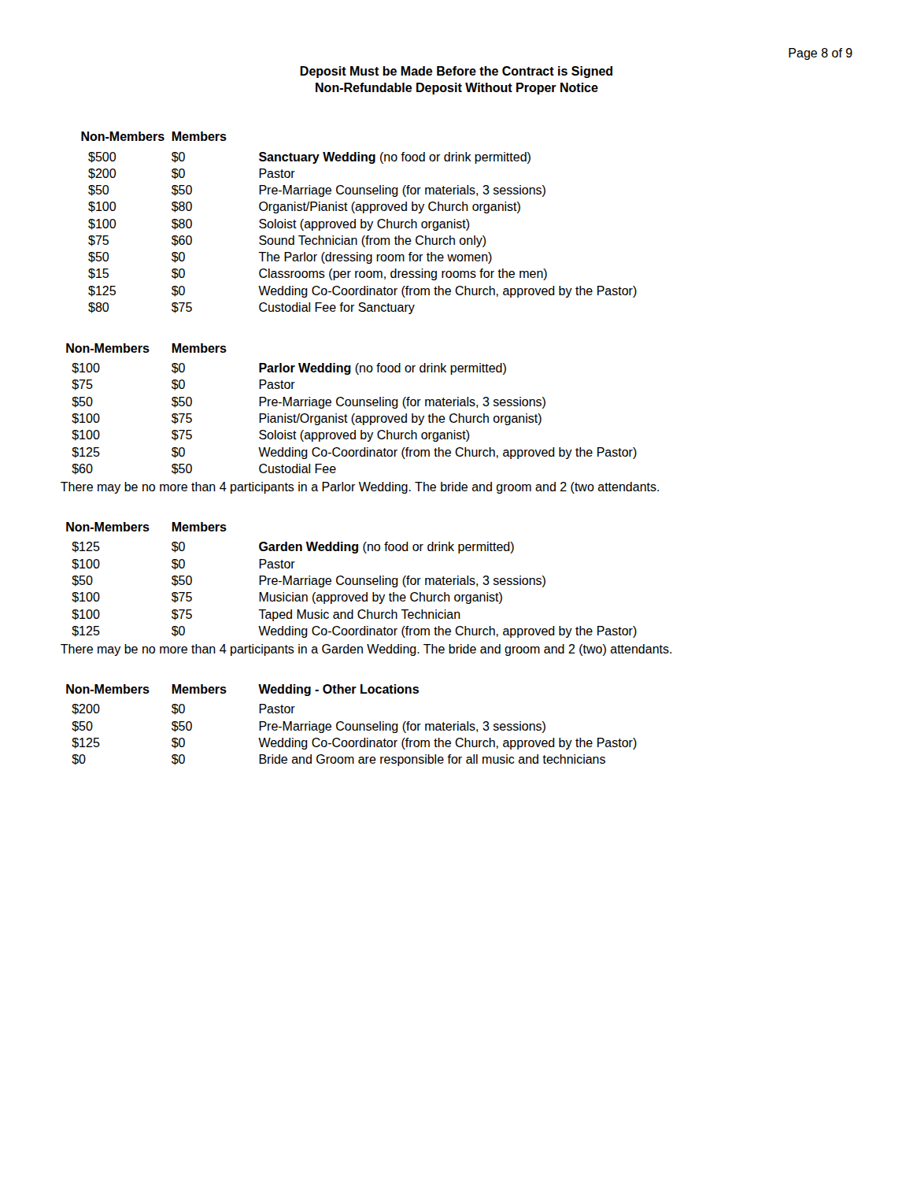Page 8 of 9
Deposit Must be Made Before the Contract is Signed
Non-Refundable Deposit Without Proper Notice
| Non-Members | Members | |
| --- | --- | --- |
| $500 | $0 | Sanctuary Wedding (no food or drink permitted) |
| $200 | $0 | Pastor |
| $50 | $50 | Pre-Marriage Counseling (for materials, 3 sessions) |
| $100 | $80 | Organist/Pianist (approved by Church organist) |
| $100 | $80 | Soloist (approved by Church organist) |
| $75 | $60 | Sound Technician (from the Church only) |
| $50 | $0 | The Parlor (dressing room for the women) |
| $15 | $0 | Classrooms (per room, dressing rooms for the men) |
| $125 | $0 | Wedding Co-Coordinator (from the Church, approved by the Pastor) |
| $80 | $75 | Custodial Fee for Sanctuary |
| Non-Members | Members | |
| --- | --- | --- |
| $100 | $0 | Parlor Wedding (no food or drink permitted) |
| $75 | $0 | Pastor |
| $50 | $50 | Pre-Marriage Counseling (for materials, 3 sessions) |
| $100 | $75 | Pianist/Organist (approved by the Church organist) |
| $100 | $75 | Soloist (approved by Church organist) |
| $125 | $0 | Wedding Co-Coordinator (from the Church, approved by the Pastor) |
| $60 | $50 | Custodial Fee |
There may be no more than 4 participants in a Parlor Wedding. The bride and groom and 2 (two attendants.
| Non-Members | Members | |
| --- | --- | --- |
| $125 | $0 | Garden Wedding (no food or drink permitted) |
| $100 | $0 | Pastor |
| $50 | $50 | Pre-Marriage Counseling (for materials, 3 sessions) |
| $100 | $75 | Musician (approved by the Church organist) |
| $100 | $75 | Taped Music and Church Technician |
| $125 | $0 | Wedding Co-Coordinator (from the Church, approved by the Pastor) |
There may be no more than 4 participants in a Garden Wedding. The bride and groom and 2 (two) attendants.
| Non-Members | Members | Wedding - Other Locations |
| --- | --- | --- |
| $200 | $0 | Pastor |
| $50 | $50 | Pre-Marriage Counseling (for materials, 3 sessions) |
| $125 | $0 | Wedding Co-Coordinator (from the Church, approved by the Pastor) |
| $0 | $0 | Bride and Groom are responsible for all music and technicians |